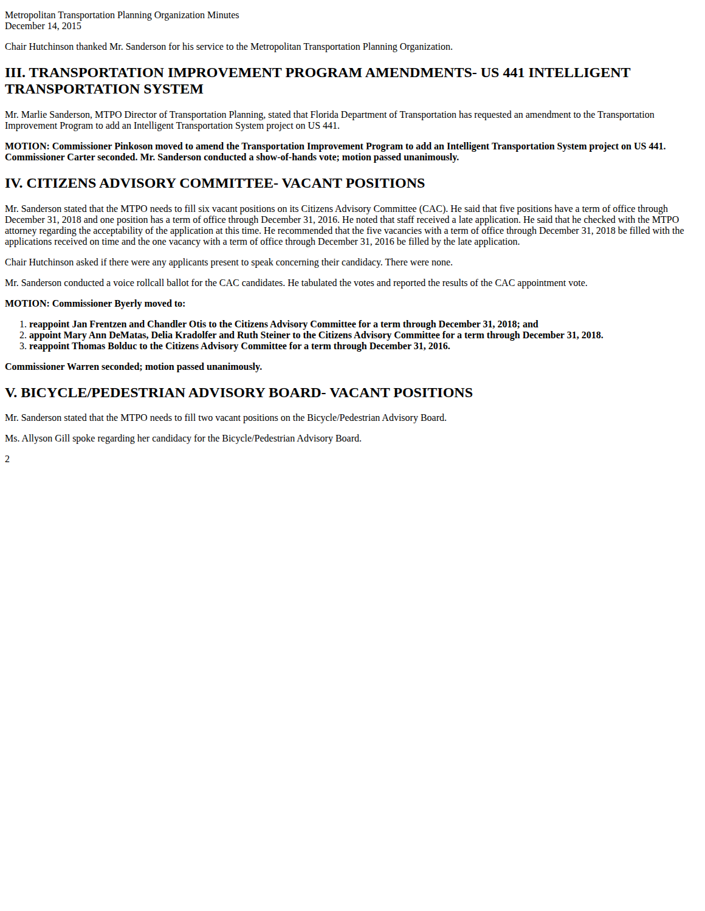Metropolitan Transportation Planning Organization Minutes
December 14, 2015
Chair Hutchinson thanked Mr. Sanderson for his service to the Metropolitan Transportation Planning Organization.
III. TRANSPORTATION IMPROVEMENT PROGRAM AMENDMENTS- US 441 INTELLIGENT TRANSPORTATION SYSTEM
Mr. Marlie Sanderson, MTPO Director of Transportation Planning, stated that Florida Department of Transportation has requested an amendment to the Transportation Improvement Program to add an Intelligent Transportation System project on US 441.
MOTION: Commissioner Pinkoson moved to amend the Transportation Improvement Program to add an Intelligent Transportation System project on US 441. Commissioner Carter seconded. Mr. Sanderson conducted a show-of-hands vote; motion passed unanimously.
IV. CITIZENS ADVISORY COMMITTEE- VACANT POSITIONS
Mr. Sanderson stated that the MTPO needs to fill six vacant positions on its Citizens Advisory Committee (CAC). He said that five positions have a term of office through December 31, 2018 and one position has a term of office through December 31, 2016. He noted that staff received a late application. He said that he checked with the MTPO attorney regarding the acceptability of the application at this time. He recommended that the five vacancies with a term of office through December 31, 2018 be filled with the applications received on time and the one vacancy with a term of office through December 31, 2016 be filled by the late application.
Chair Hutchinson asked if there were any applicants present to speak concerning their candidacy. There were none.
Mr. Sanderson conducted a voice rollcall ballot for the CAC candidates. He tabulated the votes and reported the results of the CAC appointment vote.
MOTION: Commissioner Byerly moved to:
reappoint Jan Frentzen and Chandler Otis to the Citizens Advisory Committee for a term through December 31, 2018; and
appoint Mary Ann DeMatas, Delia Kradolfer and Ruth Steiner to the Citizens Advisory Committee for a term through December 31, 2018.
reappoint Thomas Bolduc to the Citizens Advisory Committee for a term through December 31, 2016.
Commissioner Warren seconded; motion passed unanimously.
V. BICYCLE/PEDESTRIAN ADVISORY BOARD- VACANT POSITIONS
Mr. Sanderson stated that the MTPO needs to fill two vacant positions on the Bicycle/Pedestrian Advisory Board.
Ms. Allyson Gill spoke regarding her candidacy for the Bicycle/Pedestrian Advisory Board.
2